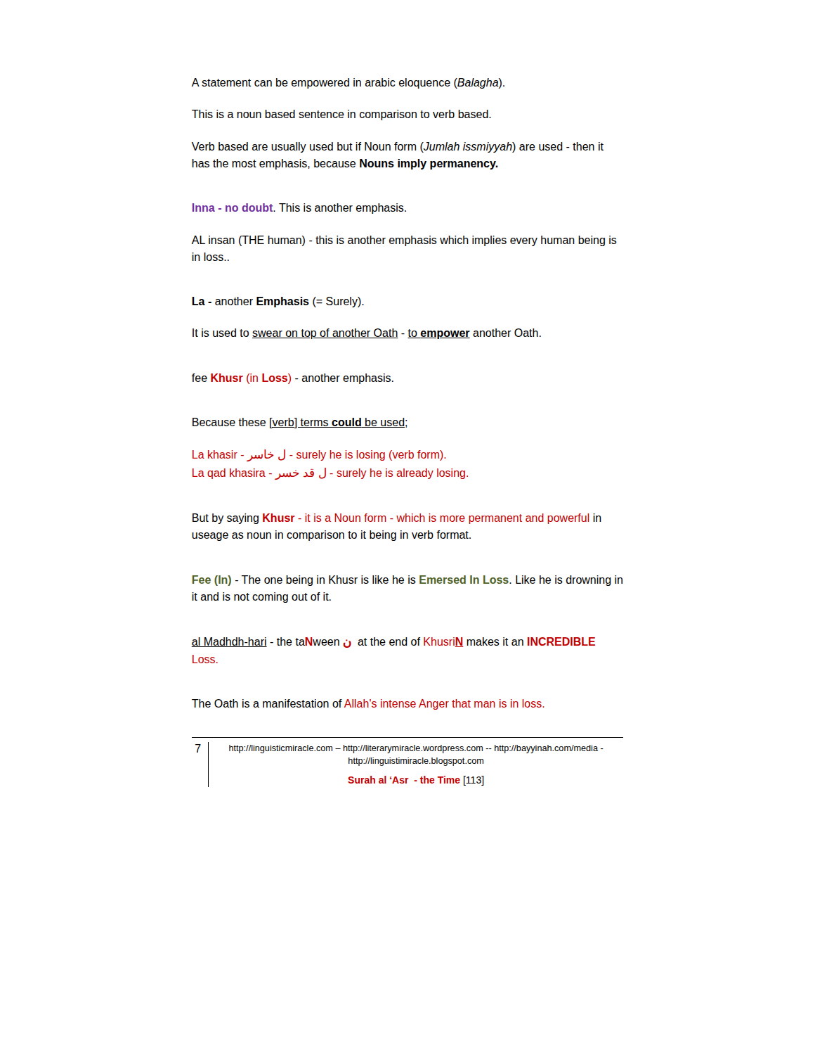A statement can be empowered in arabic eloquence (Balagha).
This is a noun based sentence in comparison to verb based.
Verb based are usually used but if Noun form (Jumlah issmiyyah) are used - then it has the most emphasis, because Nouns imply permanency.
Inna - no doubt. This is another emphasis.
AL insan (THE human) - this is another emphasis which implies every human being is in loss..
La - another Emphasis (= Surely).
It is used to swear on top of another Oath - to empower another Oath.
fee Khusr (in Loss) - another emphasis.
Because these [verb] terms could be used;
La khasir - ل خاسر - surely he is losing (verb form).
La qad khasira - ل قد خسر - surely he is already losing.
But by saying Khusr - it is a Noun form - which is more permanent and powerful in useage as noun in comparison to it being in verb format.
Fee (In) - The one being in Khusr is like he is Emersed In Loss. Like he is drowning in it and is not coming out of it.
al Madhdh-hari - the taNween ن at the end of KhusriN makes it an INCREDIBLE Loss.
The Oath is a manifestation of Allah's intense Anger that man is in loss.
7
http://linguisticmiracle.com – http://literarymiracle.wordpress.com -- http://bayyinah.com/media - http://linguistimiracle.blogspot.com
Surah al ‘Asr - the Time [113]